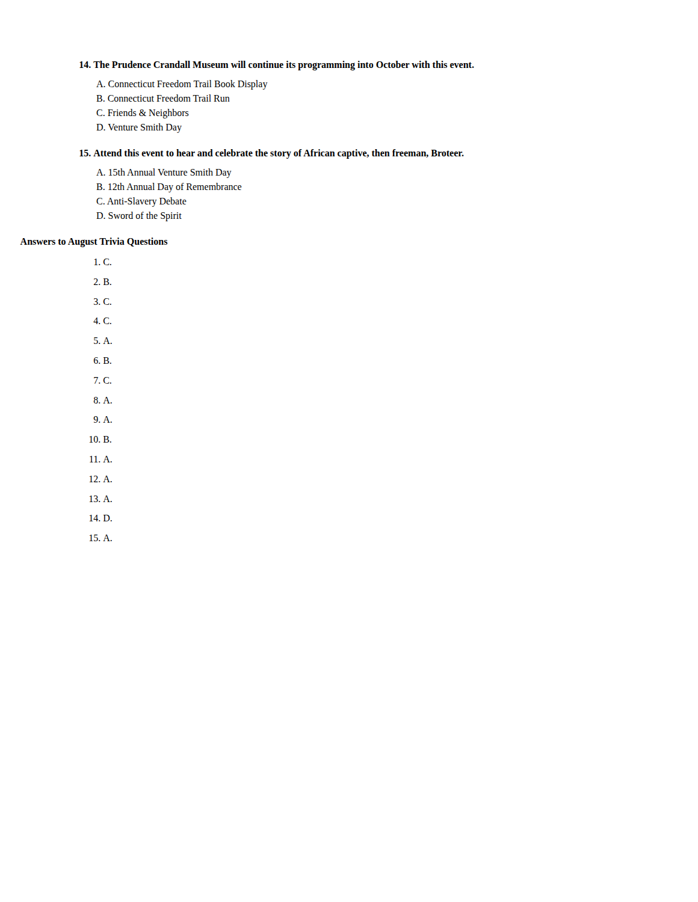The Prudence Crandall Museum will continue its programming into October with this event.
A. Connecticut Freedom Trail Book Display
B. Connecticut Freedom Trail Run
C. Friends & Neighbors
D. Venture Smith Day
Attend this event to hear and celebrate the story of African captive, then freeman, Broteer.
A. 15th Annual Venture Smith Day
B. 12th Annual Day of Remembrance
C. Anti-Slavery Debate
D. Sword of the Spirit
Answers to August Trivia Questions
C.
B.
C.
C.
A.
B.
C.
A.
A.
B.
A.
A.
A.
D.
A.